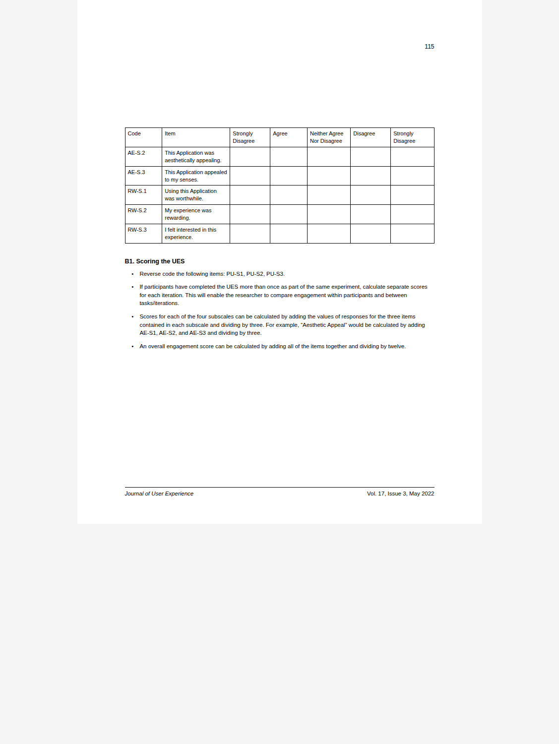115
| Code | Item | Strongly Disagree | Agree | Neither Agree Nor Disagree | Disagree | Strongly Disagree |
| --- | --- | --- | --- | --- | --- | --- |
| AE-S.2 | This Application was aesthetically appealing. | | | | | |
| AE-S.3 | This Application appealed to my senses. | | | | | |
| RW-S.1 | Using this Application was worthwhile. | | | | | |
| RW-S.2 | My experience was rewarding. | | | | | |
| RW-S.3 | I felt interested in this experience. | | | | | |
B1. Scoring the UES
Reverse code the following items: PU-S1, PU-S2, PU-S3.
If participants have completed the UES more than once as part of the same experiment, calculate separate scores for each iteration. This will enable the researcher to compare engagement within participants and between tasks/iterations.
Scores for each of the four subscales can be calculated by adding the values of responses for the three items contained in each subscale and dividing by three. For example, “Aesthetic Appeal” would be calculated by adding AE-S1, AE-S2, and AE-S3 and dividing by three.
An overall engagement score can be calculated by adding all of the items together and dividing by twelve.
Journal of User Experience
Vol. 17, Issue 3, May 2022